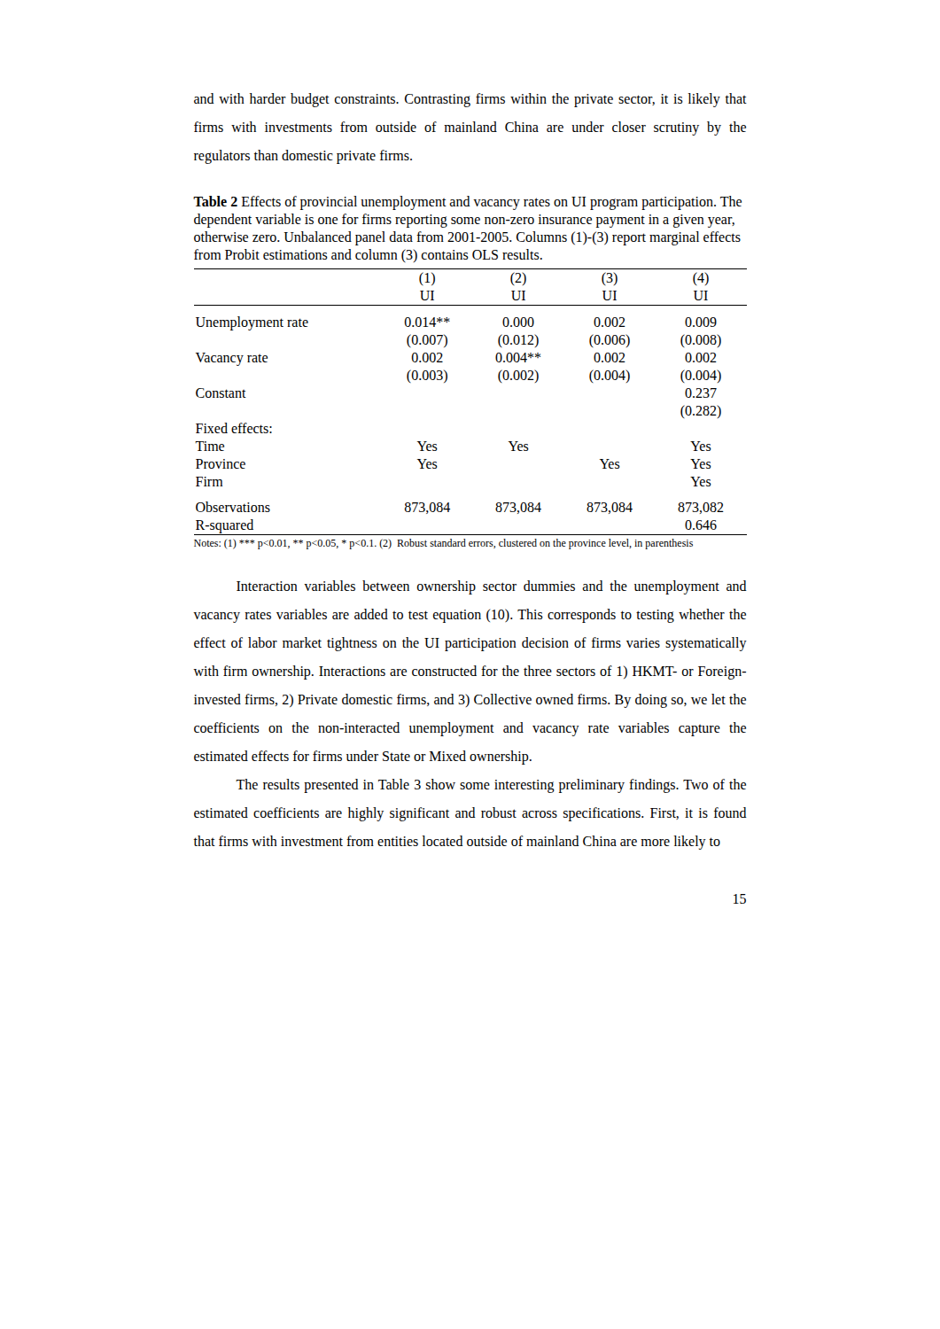and with harder budget constraints. Contrasting firms within the private sector, it is likely that firms with investments from outside of mainland China are under closer scrutiny by the regulators than domestic private firms.
Table 2 Effects of provincial unemployment and vacancy rates on UI program participation. The dependent variable is one for firms reporting some non-zero insurance payment in a given year, otherwise zero. Unbalanced panel data from 2001-2005. Columns (1)-(3) report marginal effects from Probit estimations and column (3) contains OLS results.
| | (1) | (2) | (3) | (4) |
| | UI | UI | UI | UI |
| Unemployment rate | 0.014** | 0.000 | 0.002 | 0.009 |
| | (0.007) | (0.012) | (0.006) | (0.008) |
| Vacancy rate | 0.002 | 0.004** | 0.002 | 0.002 |
| | (0.003) | (0.002) | (0.004) | (0.004) |
| Constant | | | | 0.237 |
| | | | | (0.282) |
| Fixed effects: | | | | |
| Time | Yes | Yes | | Yes |
| Province | Yes | | Yes | Yes |
| Firm | | | | Yes |
| Observations | 873,084 | 873,084 | 873,084 | 873,082 |
| R-squared | | | | 0.646 |
Notes: (1) *** p<0.01, ** p<0.05, * p<0.1. (2) Robust standard errors, clustered on the province level, in parenthesis
Interaction variables between ownership sector dummies and the unemployment and vacancy rates variables are added to test equation (10). This corresponds to testing whether the effect of labor market tightness on the UI participation decision of firms varies systematically with firm ownership. Interactions are constructed for the three sectors of 1) HKMT- or Foreign-invested firms, 2) Private domestic firms, and 3) Collective owned firms. By doing so, we let the coefficients on the non-interacted unemployment and vacancy rate variables capture the estimated effects for firms under State or Mixed ownership.
The results presented in Table 3 show some interesting preliminary findings. Two of the estimated coefficients are highly significant and robust across specifications. First, it is found that firms with investment from entities located outside of mainland China are more likely to
15